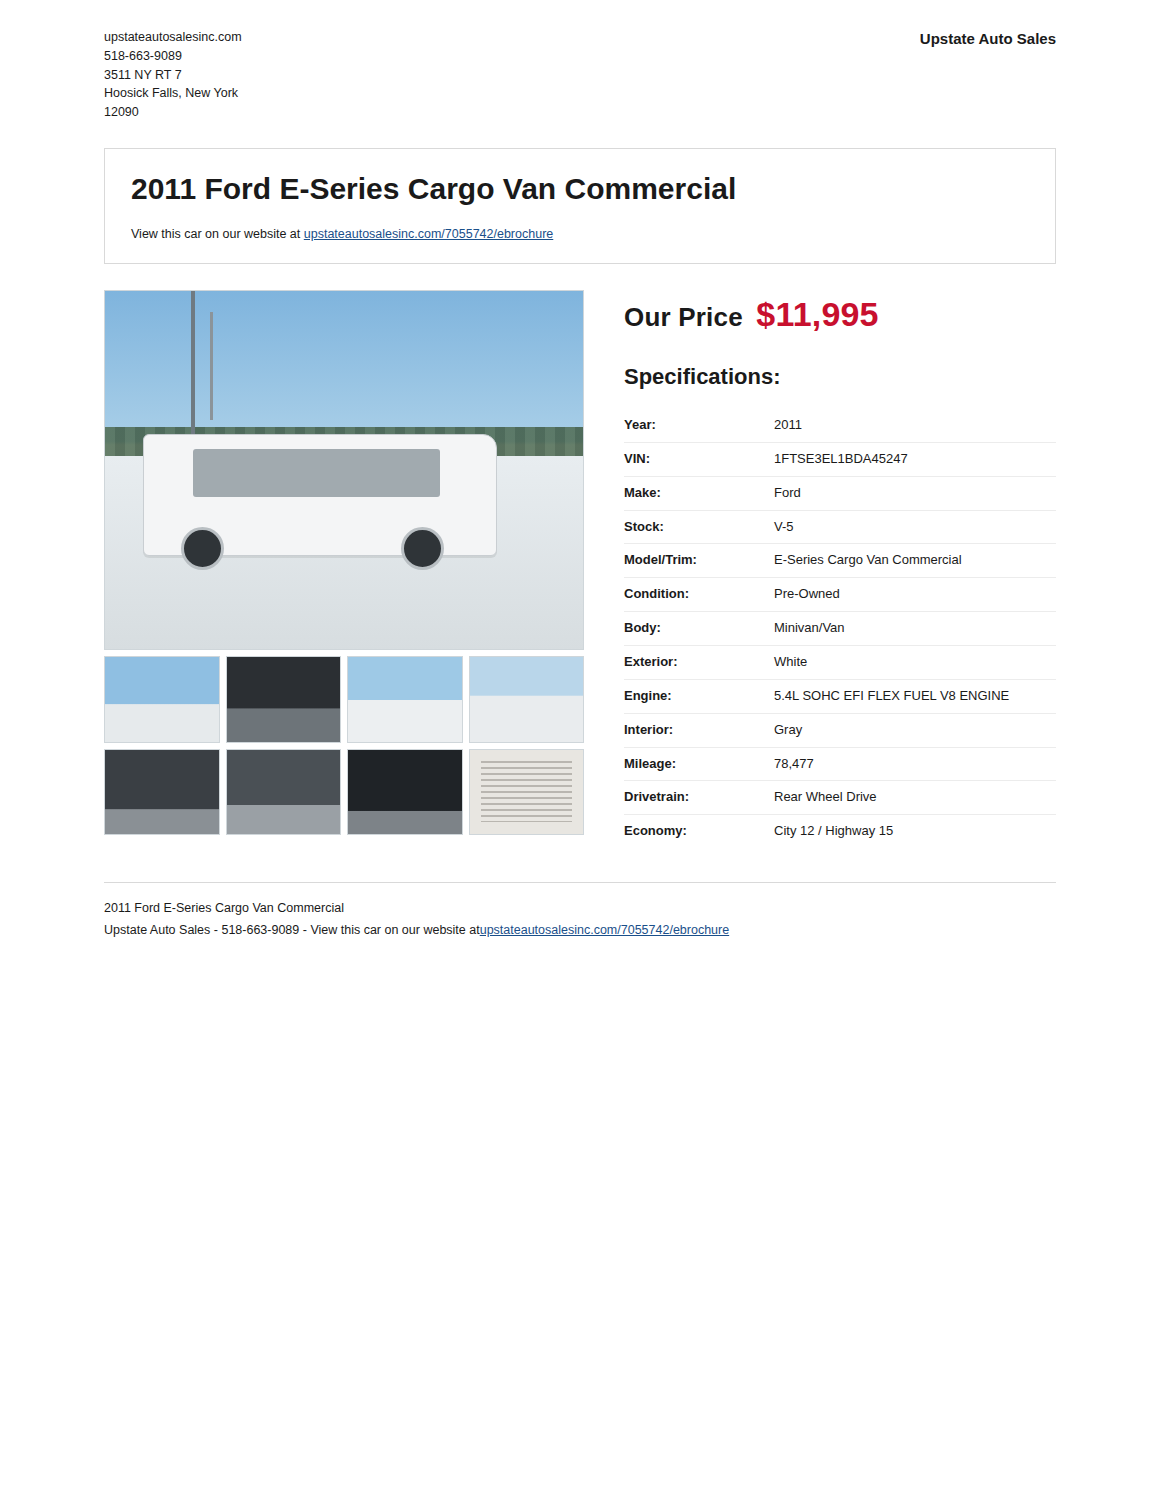upstateautosalesinc.com 518-663-9089
3511 NY RT 7
Hoosick Falls, New York
12090
Upstate Auto Sales
2011 Ford E-Series Cargo Van Commercial
View this car on our website at upstateautosalesinc.com/7055742/ebrochure
Our Price $11,995
Specifications:
| Year: | 2011 |
| VIN: | 1FTSE3EL1BDA45247 |
| Make: | Ford |
| Stock: | V-5 |
| Model/Trim: | E-Series Cargo Van Commercial |
| Condition: | Pre-Owned |
| Body: | Minivan/Van |
| Exterior: | White |
| Engine: | 5.4L SOHC EFI FLEX FUEL V8 ENGINE |
| Interior: | Gray |
| Mileage: | 78,477 |
| Drivetrain: | Rear Wheel Drive |
| Economy: | City 12 / Highway 15 |
2011 Ford E-Series Cargo Van Commercial
Upstate Auto Sales - 518-663-9089 - View this car on our website atupstateautosalesinc.com/7055742/ebrochure